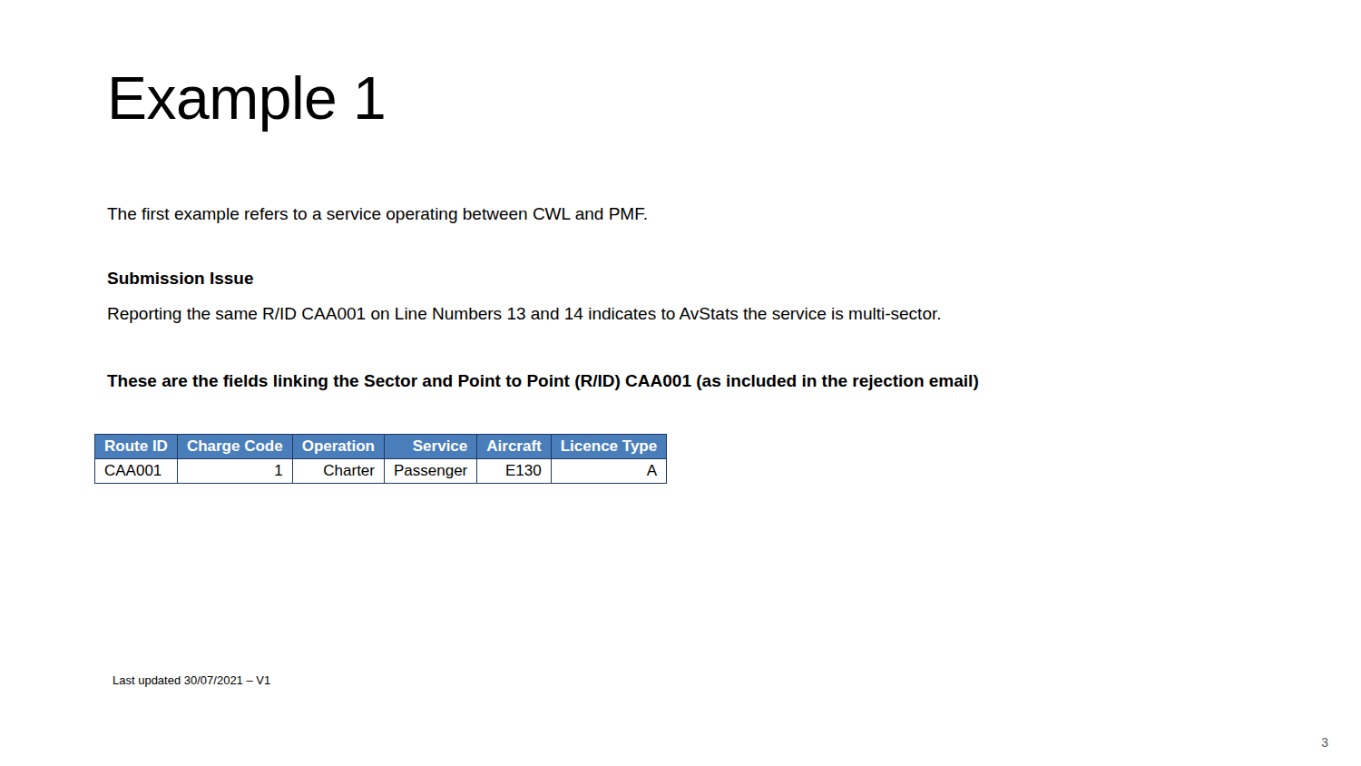Example 1
The first example refers to a service operating between CWL and PMF.
Submission Issue
Reporting the same R/ID CAA001 on Line Numbers 13 and 14 indicates to AvStats the service is multi-sector.
These are the fields linking the Sector and Point to Point (R/ID) CAA001 (as included in the rejection email)
| Route ID | Charge Code | Operation | Service | Aircraft | Licence Type |
| --- | --- | --- | --- | --- | --- |
| CAA001 | 1 | Charter | Passenger | E130 | A |
Last updated 30/07/2021 – V1
3